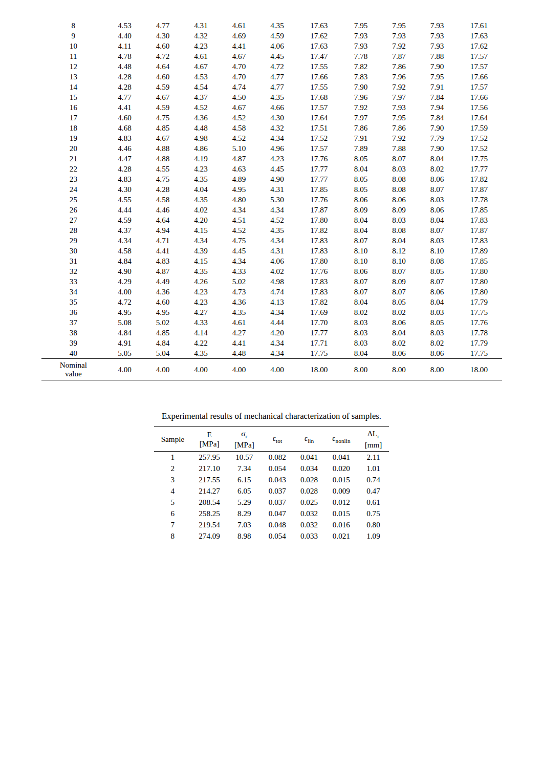| 8 | 4.53 | 4.77 | 4.31 | 4.61 | 4.35 | 17.63 | 7.95 | 7.95 | 7.93 | 17.61 |
| 9 | 4.40 | 4.30 | 4.32 | 4.69 | 4.59 | 17.62 | 7.93 | 7.93 | 7.93 | 17.63 |
| 10 | 4.11 | 4.60 | 4.23 | 4.41 | 4.06 | 17.63 | 7.93 | 7.92 | 7.93 | 17.62 |
| 11 | 4.78 | 4.72 | 4.61 | 4.67 | 4.45 | 17.47 | 7.78 | 7.87 | 7.88 | 17.57 |
| 12 | 4.48 | 4.64 | 4.67 | 4.70 | 4.72 | 17.55 | 7.82 | 7.86 | 7.90 | 17.57 |
| 13 | 4.28 | 4.60 | 4.53 | 4.70 | 4.77 | 17.66 | 7.83 | 7.96 | 7.95 | 17.66 |
| 14 | 4.28 | 4.59 | 4.54 | 4.74 | 4.77 | 17.55 | 7.90 | 7.92 | 7.91 | 17.57 |
| 15 | 4.77 | 4.67 | 4.37 | 4.50 | 4.35 | 17.68 | 7.96 | 7.97 | 7.84 | 17.66 |
| 16 | 4.41 | 4.59 | 4.52 | 4.67 | 4.66 | 17.57 | 7.92 | 7.93 | 7.94 | 17.56 |
| 17 | 4.60 | 4.75 | 4.36 | 4.52 | 4.30 | 17.64 | 7.97 | 7.95 | 7.84 | 17.64 |
| 18 | 4.68 | 4.85 | 4.48 | 4.58 | 4.32 | 17.51 | 7.86 | 7.86 | 7.90 | 17.59 |
| 19 | 4.83 | 4.67 | 4.98 | 4.52 | 4.34 | 17.52 | 7.91 | 7.92 | 7.79 | 17.52 |
| 20 | 4.46 | 4.88 | 4.86 | 5.10 | 4.96 | 17.57 | 7.89 | 7.88 | 7.90 | 17.52 |
| 21 | 4.47 | 4.88 | 4.19 | 4.87 | 4.23 | 17.76 | 8.05 | 8.07 | 8.04 | 17.75 |
| 22 | 4.28 | 4.55 | 4.23 | 4.63 | 4.45 | 17.77 | 8.04 | 8.03 | 8.02 | 17.77 |
| 23 | 4.83 | 4.75 | 4.35 | 4.89 | 4.90 | 17.77 | 8.05 | 8.08 | 8.06 | 17.82 |
| 24 | 4.30 | 4.28 | 4.04 | 4.95 | 4.31 | 17.85 | 8.05 | 8.08 | 8.07 | 17.87 |
| 25 | 4.55 | 4.58 | 4.35 | 4.80 | 5.30 | 17.76 | 8.06 | 8.06 | 8.03 | 17.78 |
| 26 | 4.44 | 4.46 | 4.02 | 4.34 | 4.34 | 17.87 | 8.09 | 8.09 | 8.06 | 17.85 |
| 27 | 4.59 | 4.64 | 4.20 | 4.51 | 4.52 | 17.80 | 8.04 | 8.03 | 8.04 | 17.83 |
| 28 | 4.37 | 4.94 | 4.15 | 4.52 | 4.35 | 17.82 | 8.04 | 8.08 | 8.07 | 17.87 |
| 29 | 4.34 | 4.71 | 4.34 | 4.75 | 4.34 | 17.83 | 8.07 | 8.04 | 8.03 | 17.83 |
| 30 | 4.58 | 4.41 | 4.39 | 4.45 | 4.31 | 17.83 | 8.10 | 8.12 | 8.10 | 17.89 |
| 31 | 4.84 | 4.83 | 4.15 | 4.34 | 4.06 | 17.80 | 8.10 | 8.10 | 8.08 | 17.85 |
| 32 | 4.90 | 4.87 | 4.35 | 4.33 | 4.02 | 17.76 | 8.06 | 8.07 | 8.05 | 17.80 |
| 33 | 4.29 | 4.49 | 4.26 | 5.02 | 4.98 | 17.83 | 8.07 | 8.09 | 8.07 | 17.80 |
| 34 | 4.00 | 4.36 | 4.23 | 4.73 | 4.74 | 17.83 | 8.07 | 8.07 | 8.06 | 17.80 |
| 35 | 4.72 | 4.60 | 4.23 | 4.36 | 4.13 | 17.82 | 8.04 | 8.05 | 8.04 | 17.79 |
| 36 | 4.95 | 4.95 | 4.27 | 4.35 | 4.34 | 17.69 | 8.02 | 8.02 | 8.03 | 17.75 |
| 37 | 5.08 | 5.02 | 4.33 | 4.61 | 4.44 | 17.70 | 8.03 | 8.06 | 8.05 | 17.76 |
| 38 | 4.84 | 4.85 | 4.14 | 4.27 | 4.20 | 17.77 | 8.03 | 8.04 | 8.03 | 17.78 |
| 39 | 4.91 | 4.84 | 4.22 | 4.41 | 4.34 | 17.71 | 8.03 | 8.02 | 8.02 | 17.79 |
| 40 | 5.05 | 5.04 | 4.35 | 4.48 | 4.34 | 17.75 | 8.04 | 8.06 | 8.06 | 17.75 |
| Nominal value | 4.00 | 4.00 | 4.00 | 4.00 | 4.00 | 18.00 | 8.00 | 8.00 | 8.00 | 18.00 |
Experimental results of mechanical characterization of samples.
| Sample | E [MPa] | σ r [MPa] | ε tot | ε lin | ε nonlin | ΔL r [mm] |
| --- | --- | --- | --- | --- | --- | --- |
| 1 | 257.95 | 10.57 | 0.082 | 0.041 | 0.041 | 2.11 |
| 2 | 217.10 | 7.34 | 0.054 | 0.034 | 0.020 | 1.01 |
| 3 | 217.55 | 6.15 | 0.043 | 0.028 | 0.015 | 0.74 |
| 4 | 214.27 | 6.05 | 0.037 | 0.028 | 0.009 | 0.47 |
| 5 | 208.54 | 5.29 | 0.037 | 0.025 | 0.012 | 0.61 |
| 6 | 258.25 | 8.29 | 0.047 | 0.032 | 0.015 | 0.75 |
| 7 | 219.54 | 7.03 | 0.048 | 0.032 | 0.016 | 0.80 |
| 8 | 274.09 | 8.98 | 0.054 | 0.033 | 0.021 | 1.09 |